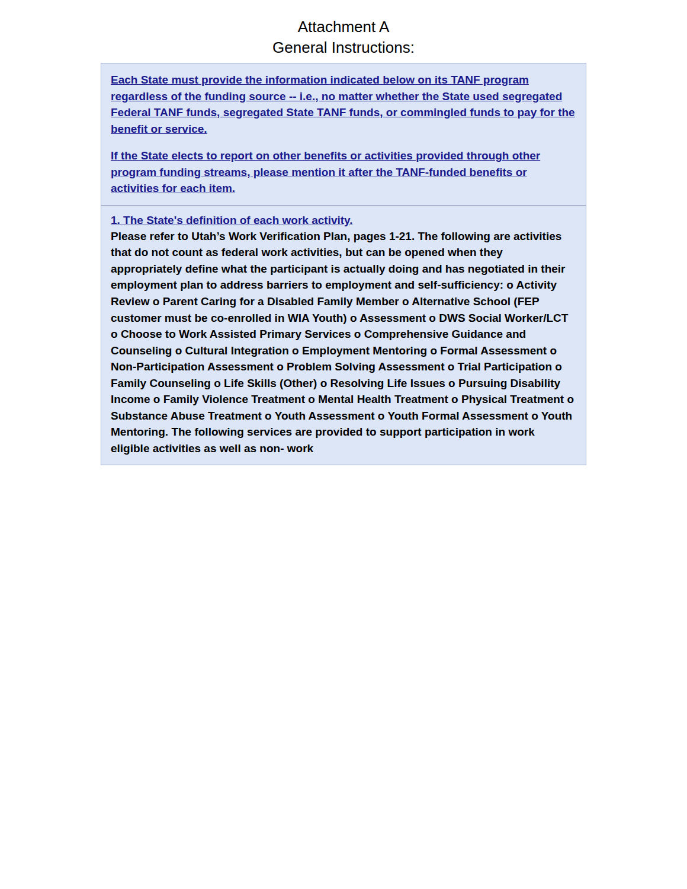Attachment A
General Instructions:
| Each State must provide the information indicated below on its TANF program regardless of the funding source -- i.e., no matter whether the State used segregated Federal TANF funds, segregated State TANF funds, or commingled funds to pay for the benefit or service. If the State elects to report on other benefits or activities provided through other program funding streams, please mention it after the TANF-funded benefits or activities for each item. |
| 1. The State's definition of each work activity. Please refer to Utah’s Work Verification Plan, pages 1-21. The following are activities that do not count as federal work activities, but can be opened when they appropriately define what the participant is actually doing and has negotiated in their employment plan to address barriers to employment and self-sufficiency: o Activity Review o Parent Caring for a Disabled Family Member o Alternative School (FEP customer must be co-enrolled in WIA Youth) o Assessment o DWS Social Worker/LCT o Choose to Work Assisted Primary Services o Comprehensive Guidance and Counseling o Cultural Integration o Employment Mentoring o Formal Assessment o Non-Participation Assessment o Problem Solving Assessment o Trial Participation o Family Counseling o Life Skills (Other) o Resolving Life Issues o Pursuing Disability Income o Family Violence Treatment o Mental Health Treatment o Physical Treatment o Substance Abuse Treatment o Youth Assessment o Youth Formal Assessment o Youth Mentoring. The following services are provided to support participation in work eligible activities as well as non- work |